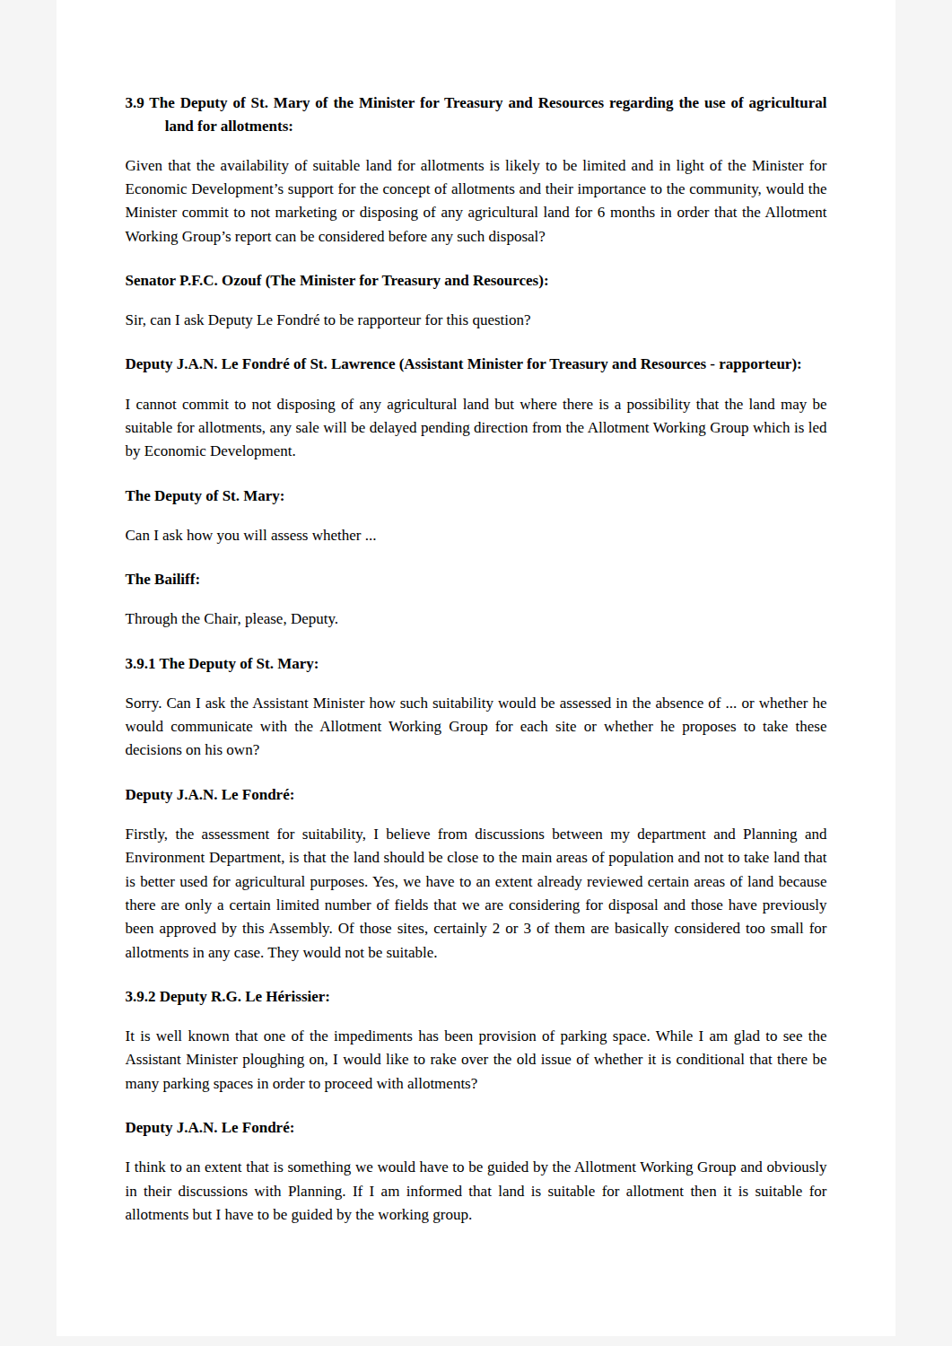3.9 The Deputy of St. Mary of the Minister for Treasury and Resources regarding the use of agricultural land for allotments:
Given that the availability of suitable land for allotments is likely to be limited and in light of the Minister for Economic Development’s support for the concept of allotments and their importance to the community, would the Minister commit to not marketing or disposing of any agricultural land for 6 months in order that the Allotment Working Group’s report can be considered before any such disposal?
Senator P.F.C. Ozouf (The Minister for Treasury and Resources):
Sir, can I ask Deputy Le Fondré to be rapporteur for this question?
Deputy J.A.N. Le Fondré of St. Lawrence (Assistant Minister for Treasury and Resources - rapporteur):
I cannot commit to not disposing of any agricultural land but where there is a possibility that the land may be suitable for allotments, any sale will be delayed pending direction from the Allotment Working Group which is led by Economic Development.
The Deputy of St. Mary:
Can I ask how you will assess whether ...
The Bailiff:
Through the Chair, please, Deputy.
3.9.1 The Deputy of St. Mary:
Sorry. Can I ask the Assistant Minister how such suitability would be assessed in the absence of ... or whether he would communicate with the Allotment Working Group for each site or whether he proposes to take these decisions on his own?
Deputy J.A.N. Le Fondré:
Firstly, the assessment for suitability, I believe from discussions between my department and Planning and Environment Department, is that the land should be close to the main areas of population and not to take land that is better used for agricultural purposes. Yes, we have to an extent already reviewed certain areas of land because there are only a certain limited number of fields that we are considering for disposal and those have previously been approved by this Assembly. Of those sites, certainly 2 or 3 of them are basically considered too small for allotments in any case. They would not be suitable.
3.9.2 Deputy R.G. Le Hérissier:
It is well known that one of the impediments has been provision of parking space. While I am glad to see the Assistant Minister ploughing on, I would like to rake over the old issue of whether it is conditional that there be many parking spaces in order to proceed with allotments?
Deputy J.A.N. Le Fondré:
I think to an extent that is something we would have to be guided by the Allotment Working Group and obviously in their discussions with Planning. If I am informed that land is suitable for allotment then it is suitable for allotments but I have to be guided by the working group.